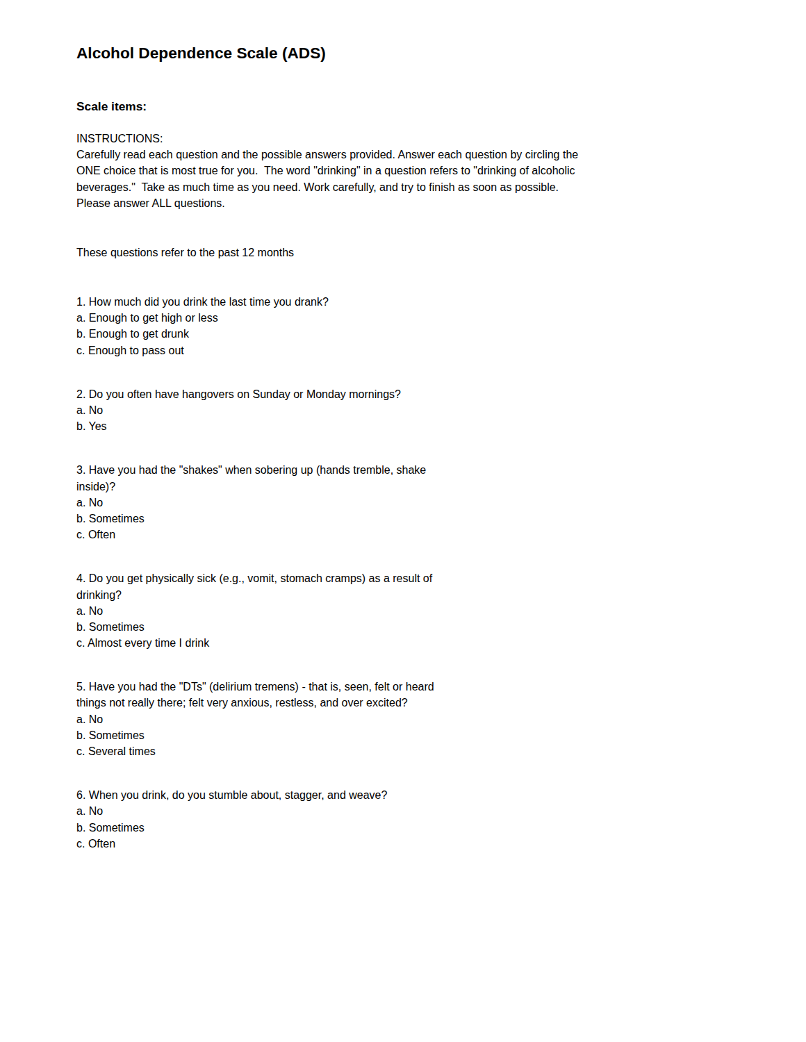Alcohol Dependence Scale (ADS)
Scale items:
INSTRUCTIONS:
Carefully read each question and the possible answers provided. Answer each question by circling the ONE choice that is most true for you. The word "drinking" in a question refers to "drinking of alcoholic beverages." Take as much time as you need. Work carefully, and try to finish as soon as possible. Please answer ALL questions.
These questions refer to the past 12 months
1. How much did you drink the last time you drank?
a. Enough to get high or less
b. Enough to get drunk
c. Enough to pass out
2. Do you often have hangovers on Sunday or Monday mornings?
a. No
b. Yes
3. Have you had the "shakes" when sobering up (hands tremble, shake inside)?
a. No
b. Sometimes
c. Often
4. Do you get physically sick (e.g., vomit, stomach cramps) as a result of drinking?
a. No
b. Sometimes
c. Almost every time I drink
5. Have you had the "DTs" (delirium tremens) - that is, seen, felt or heard things not really there; felt very anxious, restless, and over excited?
a. No
b. Sometimes
c. Several times
6. When you drink, do you stumble about, stagger, and weave?
a. No
b. Sometimes
c. Often